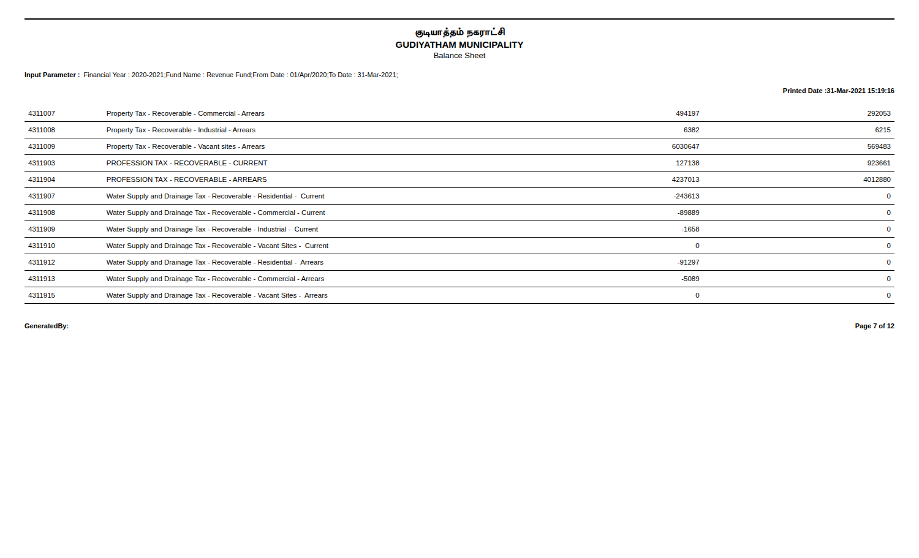குடியாத்தம் நகராட்சி
GUDIYATHAM MUNICIPALITY
Balance Sheet
Input Parameter : Financial Year : 2020-2021;Fund Name : Revenue Fund;From Date : 01/Apr/2020;To Date : 31-Mar-2021;
Printed Date :31-Mar-2021 15:19:16
| 4311007 | Property Tax - Recoverable - Commercial - Arrears | | 494197 | 292053 |
| 4311008 | Property Tax - Recoverable - Industrial - Arrears | | 6382 | 6215 |
| 4311009 | Property Tax - Recoverable - Vacant sites - Arrears | | 6030647 | 569483 |
| 4311903 | PROFESSION TAX - RECOVERABLE - CURRENT | | 127138 | 923661 |
| 4311904 | PROFESSION TAX - RECOVERABLE - ARREARS | | 4237013 | 4012880 |
| 4311907 | Water Supply and Drainage Tax - Recoverable - Residential - Current | | -243613 | 0 |
| 4311908 | Water Supply and Drainage Tax - Recoverable - Commercial - Current | | -89889 | 0 |
| 4311909 | Water Supply and Drainage Tax - Recoverable - Industrial - Current | | -1658 | 0 |
| 4311910 | Water Supply and Drainage Tax - Recoverable - Vacant Sites - Current | | 0 | 0 |
| 4311912 | Water Supply and Drainage Tax - Recoverable - Residential - Arrears | | -91297 | 0 |
| 4311913 | Water Supply and Drainage Tax - Recoverable - Commercial - Arrears | | -5089 | 0 |
| 4311915 | Water Supply and Drainage Tax - Recoverable - Vacant Sites - Arrears | | 0 | 0 |
GeneratedBy: Page 7 of 12